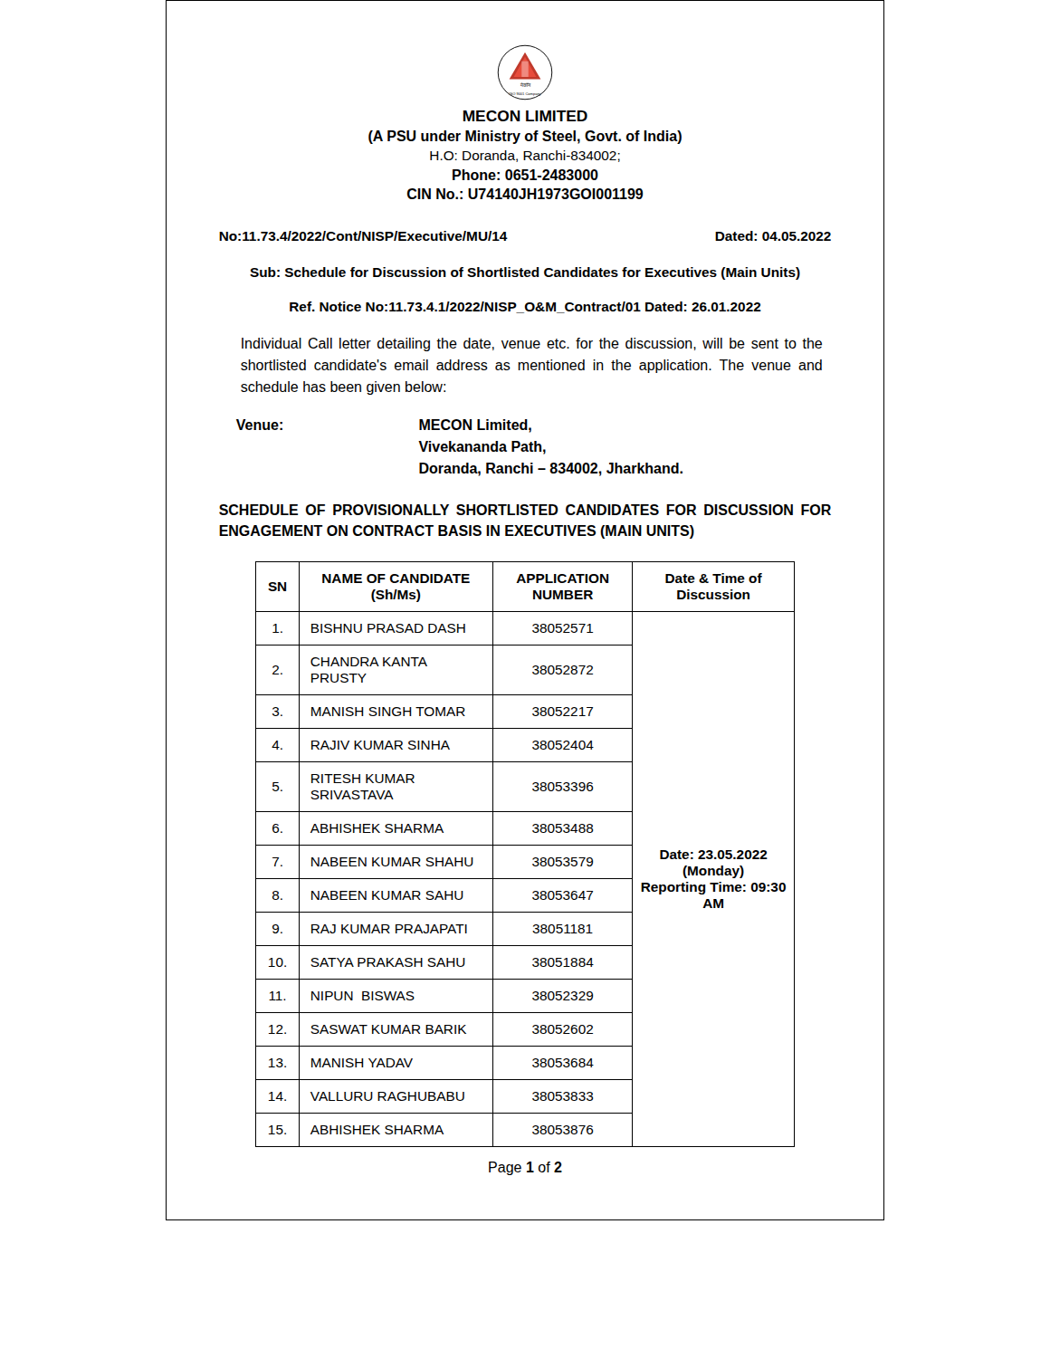मेकॉन ISO 9001 Company
MECON LIMITED
(A PSU under Ministry of Steel, Govt. of India)
H.O: Doranda, Ranchi-834002;
Phone: 0651-2483000
CIN No.: U74140JH1973GOI001199
No:11.73.4/2022/Cont/NISP/Executive/MU/14
Dated: 04.05.2022
Sub: Schedule for Discussion of Shortlisted Candidates for Executives (Main Units)
Ref. Notice No:11.73.4.1/2022/NISP_O&M_Contract/01 Dated: 26.01.2022
Individual Call letter detailing the date, venue etc. for the discussion, will be sent to the shortlisted candidate's email address as mentioned in the application. The venue and schedule has been given below:
Venue:
MECON Limited,
Vivekananda Path,
Doranda, Ranchi – 834002, Jharkhand.
SCHEDULE OF PROVISIONALLY SHORTLISTED CANDIDATES FOR DISCUSSION FOR ENGAGEMENT ON CONTRACT BASIS IN EXECUTIVES (MAIN UNITS)
| SN | NAME OF CANDIDATE (Sh/Ms) | APPLICATION NUMBER | Date & Time of Discussion |
| --- | --- | --- | --- |
| 1. | BISHNU PRASAD DASH | 38052571 | Date: 23.05.2022 (Monday) Reporting Time: 09:30 AM |
| 2. | CHANDRA KANTA PRUSTY | 38052872 |
| 3. | MANISH SINGH TOMAR | 38052217 |
| 4. | RAJIV KUMAR SINHA | 38052404 |
| 5. | RITESH KUMAR SRIVASTAVA | 38053396 |
| 6. | ABHISHEK SHARMA | 38053488 |
| 7. | NABEEN KUMAR SHAHU | 38053579 |
| 8. | NABEEN KUMAR SAHU | 38053647 |
| 9. | RAJ KUMAR PRAJAPATI | 38051181 |
| 10. | SATYA PRAKASH SAHU | 38051884 |
| 11. | NIPUN BISWAS | 38052329 |
| 12. | SASWAT KUMAR BARIK | 38052602 |
| 13. | MANISH YADAV | 38053684 |
| 14. | VALLURU RAGHUBABU | 38053833 |
| 15. | ABHISHEK SHARMA | 38053876 |
Page 1 of 2